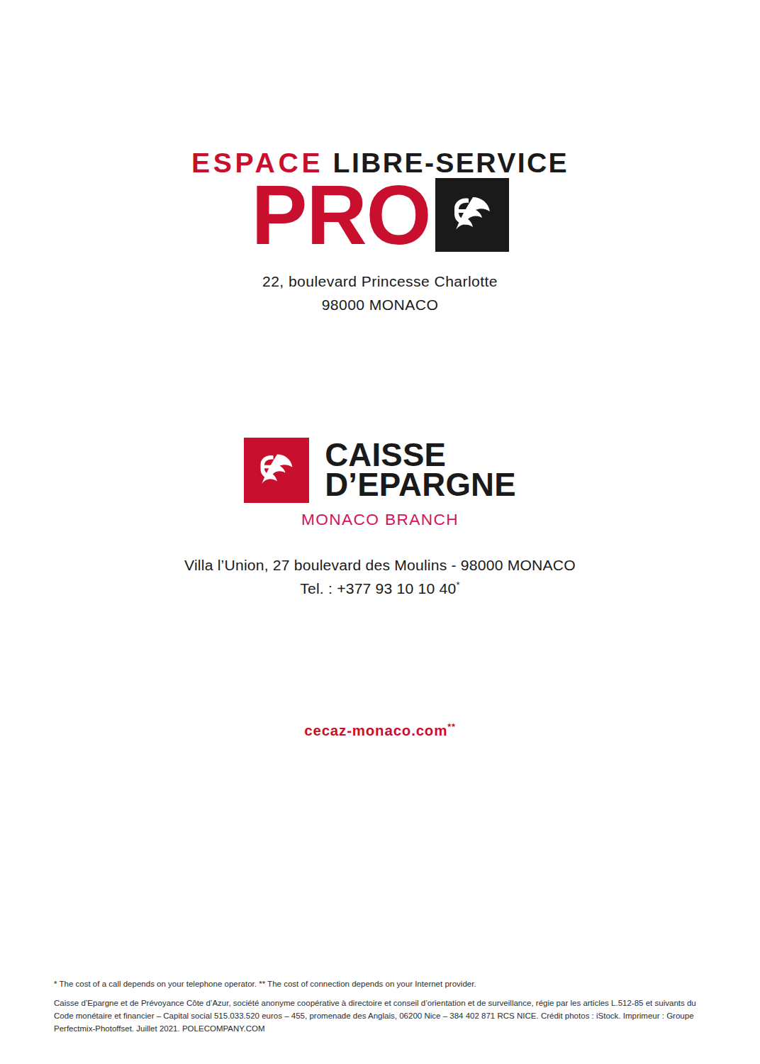ESPACE LIBRE-SERVICE
PRO
22, boulevard Princesse Charlotte
98000 MONACO
CAISSE D’EPARGNE
MONACO BRANCH
Villa l’Union, 27 boulevard des Moulins - 98000 MONACO
Tel. : +377 93 10 10 40*
cecaz-monaco.com**
* The cost of a call depends on your telephone operator. ** The cost of connection depends on your Internet provider.
Caisse d’Epargne et de Prévoyance Côte d’Azur, société anonyme coopérative à directoire et conseil d’orientation et de surveillance, régie par les articles L.512-85 et suivants du Code monétaire et financier – Capital social 515.033.520 euros – 455, promenade des Anglais, 06200 Nice – 384 402 871 RCS NICE. Crédit photos : iStock. Imprimeur : Groupe Perfectmix-Photoffset. Juillet 2021. POLECOMPANY.COM